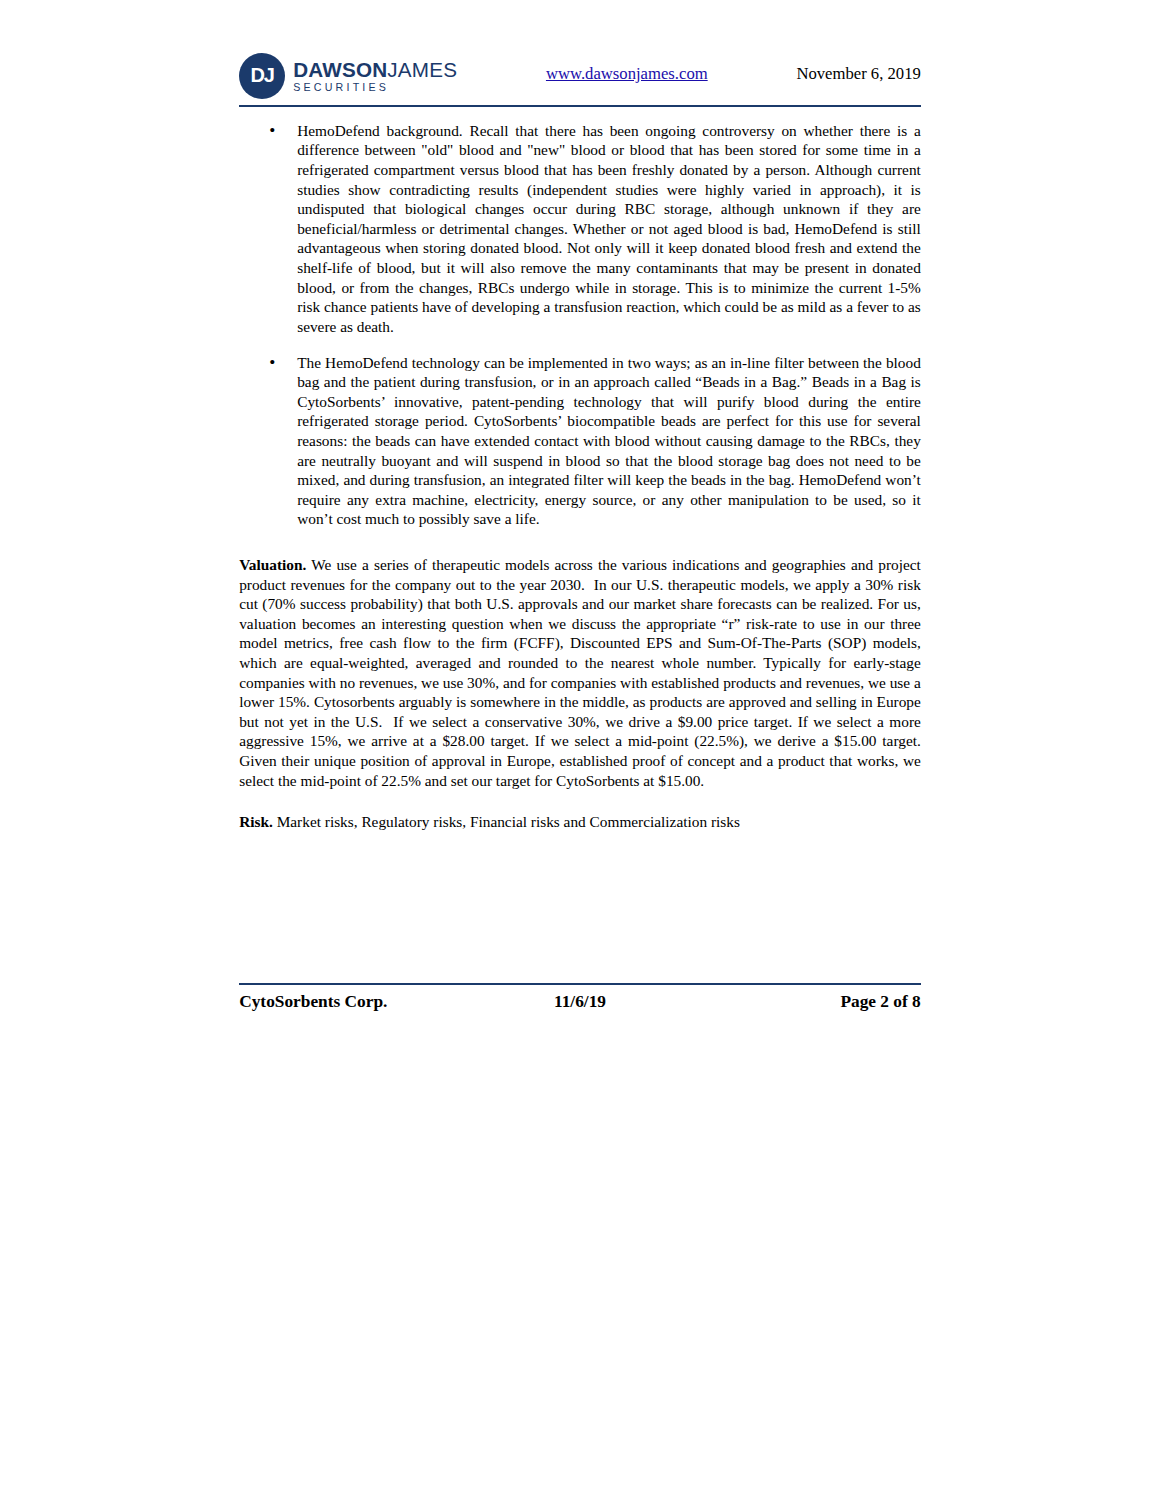DJ
DAWSONJAMES
SECURITIES
www.dawsonjames.com
November 6, 2019
HemoDefend background. Recall that there has been ongoing controversy on whether there is a difference between "old" blood and "new" blood or blood that has been stored for some time in a refrigerated compartment versus blood that has been freshly donated by a person. Although current studies show contradicting results (independent studies were highly varied in approach), it is undisputed that biological changes occur during RBC storage, although unknown if they are beneficial/harmless or detrimental changes. Whether or not aged blood is bad, HemoDefend is still advantageous when storing donated blood. Not only will it keep donated blood fresh and extend the shelf-life of blood, but it will also remove the many contaminants that may be present in donated blood, or from the changes, RBCs undergo while in storage. This is to minimize the current 1-5% risk chance patients have of developing a transfusion reaction, which could be as mild as a fever to as severe as death.
The HemoDefend technology can be implemented in two ways; as an in-line filter between the blood bag and the patient during transfusion, or in an approach called “Beads in a Bag.” Beads in a Bag is CytoSorbents’ innovative, patent-pending technology that will purify blood during the entire refrigerated storage period. CytoSorbents’ biocompatible beads are perfect for this use for several reasons: the beads can have extended contact with blood without causing damage to the RBCs, they are neutrally buoyant and will suspend in blood so that the blood storage bag does not need to be mixed, and during transfusion, an integrated filter will keep the beads in the bag. HemoDefend won’t require any extra machine, electricity, energy source, or any other manipulation to be used, so it won’t cost much to possibly save a life.
Valuation. We use a series of therapeutic models across the various indications and geographies and project product revenues for the company out to the year 2030. In our U.S. therapeutic models, we apply a 30% risk cut (70% success probability) that both U.S. approvals and our market share forecasts can be realized. For us, valuation becomes an interesting question when we discuss the appropriate “r” risk-rate to use in our three model metrics, free cash flow to the firm (FCFF), Discounted EPS and Sum-Of-The-Parts (SOP) models, which are equal-weighted, averaged and rounded to the nearest whole number. Typically for early-stage companies with no revenues, we use 30%, and for companies with established products and revenues, we use a lower 15%. Cytosorbents arguably is somewhere in the middle, as products are approved and selling in Europe but not yet in the U.S. If we select a conservative 30%, we drive a $9.00 price target. If we select a more aggressive 15%, we arrive at a $28.00 target. If we select a mid-point (22.5%), we derive a $15.00 target. Given their unique position of approval in Europe, established proof of concept and a product that works, we select the mid-point of 22.5% and set our target for CytoSorbents at $15.00.
Risk. Market risks, Regulatory risks, Financial risks and Commercialization risks
CytoSorbents Corp.
11/6/19
Page 2 of 8